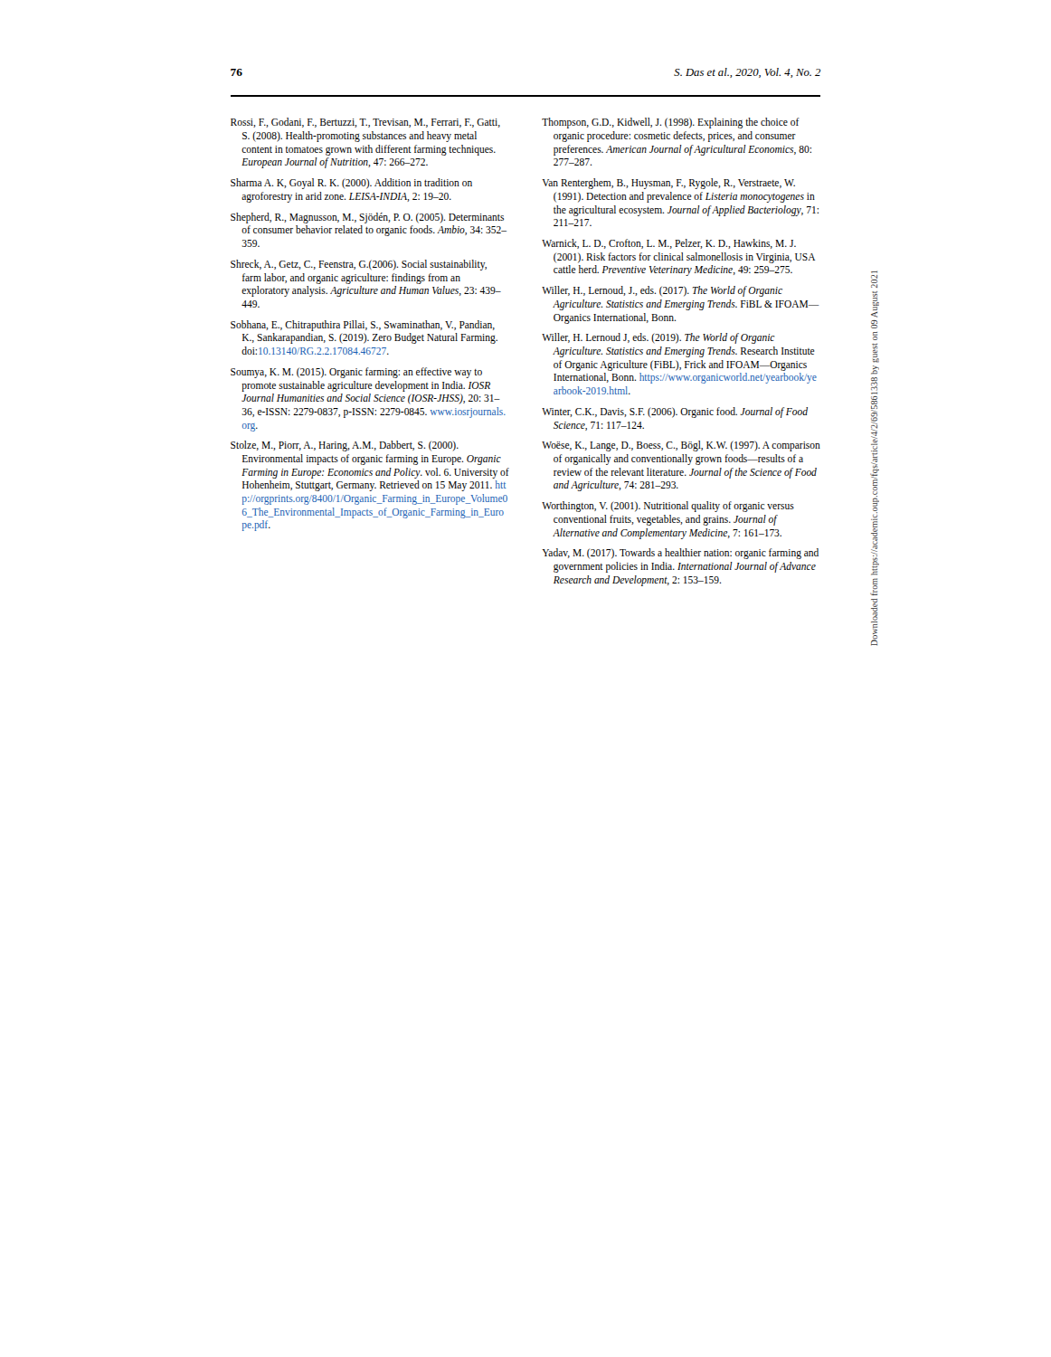76 S. Das et al., 2020, Vol. 4, No. 2
Rossi, F., Godani, F., Bertuzzi, T., Trevisan, M., Ferrari, F., Gatti, S. (2008). Health-promoting substances and heavy metal content in tomatoes grown with different farming techniques. European Journal of Nutrition, 47: 266–272.
Sharma A. K, Goyal R. K. (2000). Addition in tradition on agroforestry in arid zone. LEISA-INDIA, 2: 19–20.
Shepherd, R., Magnusson, M., Sjödén, P. O. (2005). Determinants of consumer behavior related to organic foods. Ambio, 34: 352–359.
Shreck, A., Getz, C., Feenstra, G.(2006). Social sustainability, farm labor, and organic agriculture: findings from an exploratory analysis. Agriculture and Human Values, 23: 439–449.
Sobhana, E., Chitraputhira Pillai, S., Swaminathan, V., Pandian, K., Sankarapandian, S. (2019). Zero Budget Natural Farming. doi:10.13140/RG.2.2.17084.46727.
Soumya, K. M. (2015). Organic farming: an effective way to promote sustainable agriculture development in India. IOSR Journal Humanities and Social Science (IOSR-JHSS), 20: 31–36, e-ISSN: 2279-0837, p-ISSN: 2279-0845. www.iosrjournals.org.
Stolze, M., Piorr, A., Haring, A.M., Dabbert, S. (2000). Environmental impacts of organic farming in Europe. Organic Farming in Europe: Economics and Policy. vol. 6. University of Hohenheim, Stuttgart, Germany. Retrieved on 15 May 2011. http://orgprints.org/8400/1/Organic_Farming_in_Europe_Volume06_The_Environmental_Impacts_of_Organic_Farming_in_Europe.pdf.
Thompson, G.D., Kidwell, J. (1998). Explaining the choice of organic procedure: cosmetic defects, prices, and consumer preferences. American Journal of Agricultural Economics, 80: 277–287.
Van Renterghem, B., Huysman, F., Rygole, R., Verstraete, W. (1991). Detection and prevalence of Listeria monocytogenes in the agricultural ecosystem. Journal of Applied Bacteriology, 71: 211–217.
Warnick, L. D., Crofton, L. M., Pelzer, K. D., Hawkins, M. J. (2001). Risk factors for clinical salmonellosis in Virginia, USA cattle herd. Preventive Veterinary Medicine, 49: 259–275.
Willer, H., Lernoud, J., eds. (2017). The World of Organic Agriculture. Statistics and Emerging Trends. FiBL & IFOAM—Organics International, Bonn.
Willer, H. Lernoud J, eds. (2019). The World of Organic Agriculture. Statistics and Emerging Trends. Research Institute of Organic Agriculture (FiBL), Frick and IFOAM—Organics International, Bonn. https://www.organicworld.net/yearbook/yearbook-2019.html.
Winter, C.K., Davis, S.F. (2006). Organic food. Journal of Food Science, 71: 117–124.
Woëse, K., Lange, D., Boess, C., Bögl, K.W. (1997). A comparison of organically and conventionally grown foods—results of a review of the relevant literature. Journal of the Science of Food and Agriculture, 74: 281–293.
Worthington, V. (2001). Nutritional quality of organic versus conventional fruits, vegetables, and grains. Journal of Alternative and Complementary Medicine, 7: 161–173.
Yadav, M. (2017). Towards a healthier nation: organic farming and government policies in India. International Journal of Advance Research and Development, 2: 153–159.
Downloaded from https://academic.oup.com/fqs/article/4/2/69/5861338 by guest on 09 August 2021